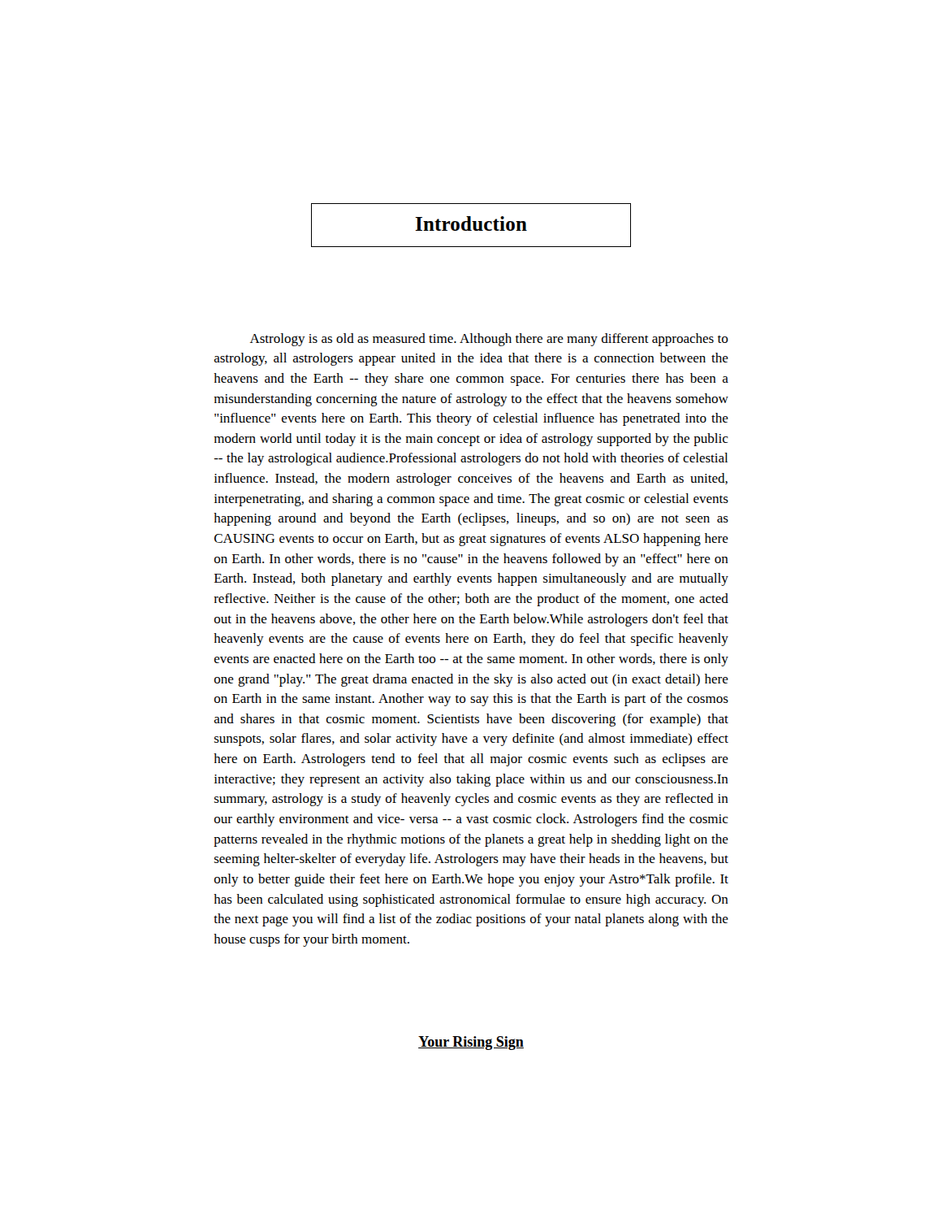Introduction
Astrology is as old as measured time. Although there are many different approaches to astrology, all astrologers appear united in the idea that there is a connection between the heavens and the Earth -- they share one common space. For centuries there has been a misunderstanding concerning the nature of astrology to the effect that the heavens somehow "influence" events here on Earth. This theory of celestial influence has penetrated into the modern world until today it is the main concept or idea of astrology supported by the public -- the lay astrological audience.Professional astrologers do not hold with theories of celestial influence. Instead, the modern astrologer conceives of the heavens and Earth as united, interpenetrating, and sharing a common space and time. The great cosmic or celestial events happening around and beyond the Earth (eclipses, lineups, and so on) are not seen as CAUSING events to occur on Earth, but as great signatures of events ALSO happening here on Earth. In other words, there is no "cause" in the heavens followed by an "effect" here on Earth. Instead, both planetary and earthly events happen simultaneously and are mutually reflective. Neither is the cause of the other; both are the product of the moment, one acted out in the heavens above, the other here on the Earth below.While astrologers don't feel that heavenly events are the cause of events here on Earth, they do feel that specific heavenly events are enacted here on the Earth too -- at the same moment. In other words, there is only one grand "play." The great drama enacted in the sky is also acted out (in exact detail) here on Earth in the same instant. Another way to say this is that the Earth is part of the cosmos and shares in that cosmic moment. Scientists have been discovering (for example) that sunspots, solar flares, and solar activity have a very definite (and almost immediate) effect here on Earth. Astrologers tend to feel that all major cosmic events such as eclipses are interactive; they represent an activity also taking place within us and our consciousness.In summary, astrology is a study of heavenly cycles and cosmic events as they are reflected in our earthly environment and vice- versa -- a vast cosmic clock. Astrologers find the cosmic patterns revealed in the rhythmic motions of the planets a great help in shedding light on the seeming helter-skelter of everyday life. Astrologers may have their heads in the heavens, but only to better guide their feet here on Earth.We hope you enjoy your Astro*Talk profile. It has been calculated using sophisticated astronomical formulae to ensure high accuracy. On the next page you will find a list of the zodiac positions of your natal planets along with the house cusps for your birth moment.
Your Rising Sign